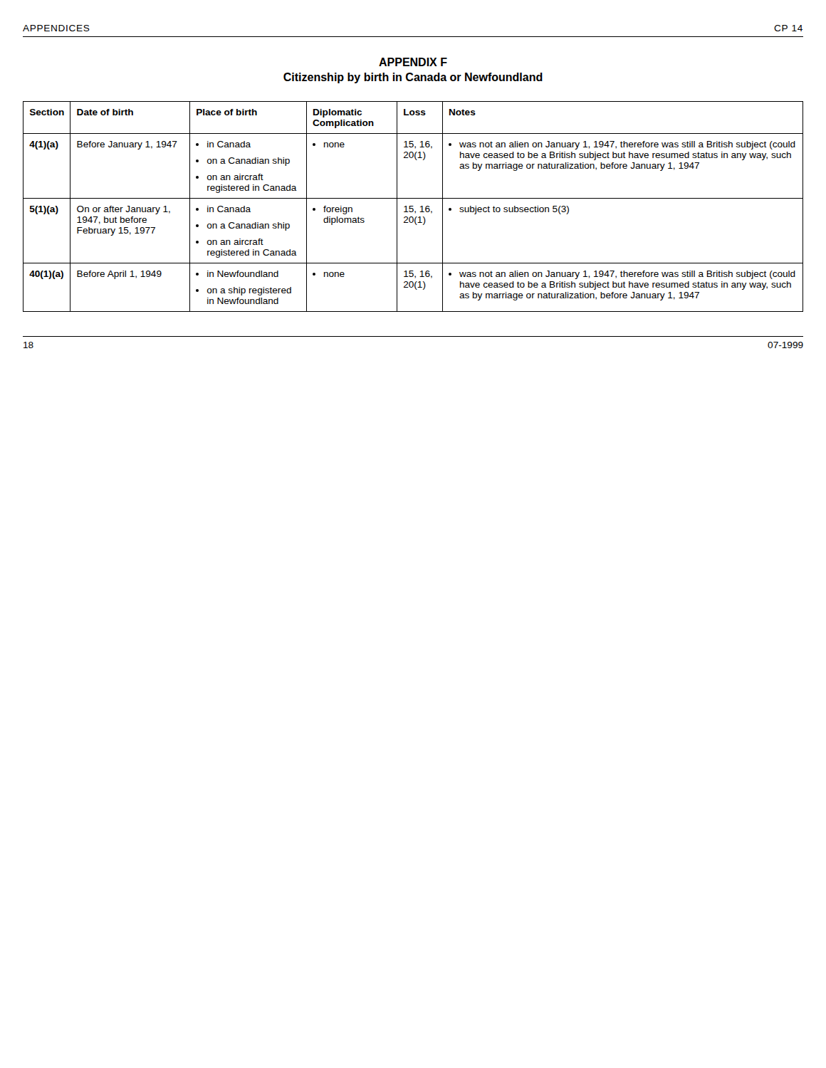APPENDICES CP 14
APPENDIX F
Citizenship by birth in Canada or Newfoundland
| Section | Date of birth | Place of birth | Diplomatic Complication | Loss | Notes |
| --- | --- | --- | --- | --- | --- |
| 4(1)(a) | Before January 1, 1947 | in Canada on a Canadian ship on an aircraft registered in Canada | none | 15, 16, 20(1) | was not an alien on January 1, 1947, therefore was still a British subject (could have ceased to be a British subject but have resumed status in any way, such as by marriage or naturalization, before January 1, 1947 |
| 5(1)(a) | On or after January 1, 1947, but before February 15, 1977 | in Canada on a Canadian ship on an aircraft registered in Canada | foreign diplomats | 15, 16, 20(1) | subject to subsection 5(3) |
| 40(1)(a) | Before April 1, 1949 | in Newfoundland on a ship registered in Newfoundland | none | 15, 16, 20(1) | was not an alien on January 1, 1947, therefore was still a British subject (could have ceased to be a British subject but have resumed status in any way, such as by marriage or naturalization, before January 1, 1947 |
18 07-1999